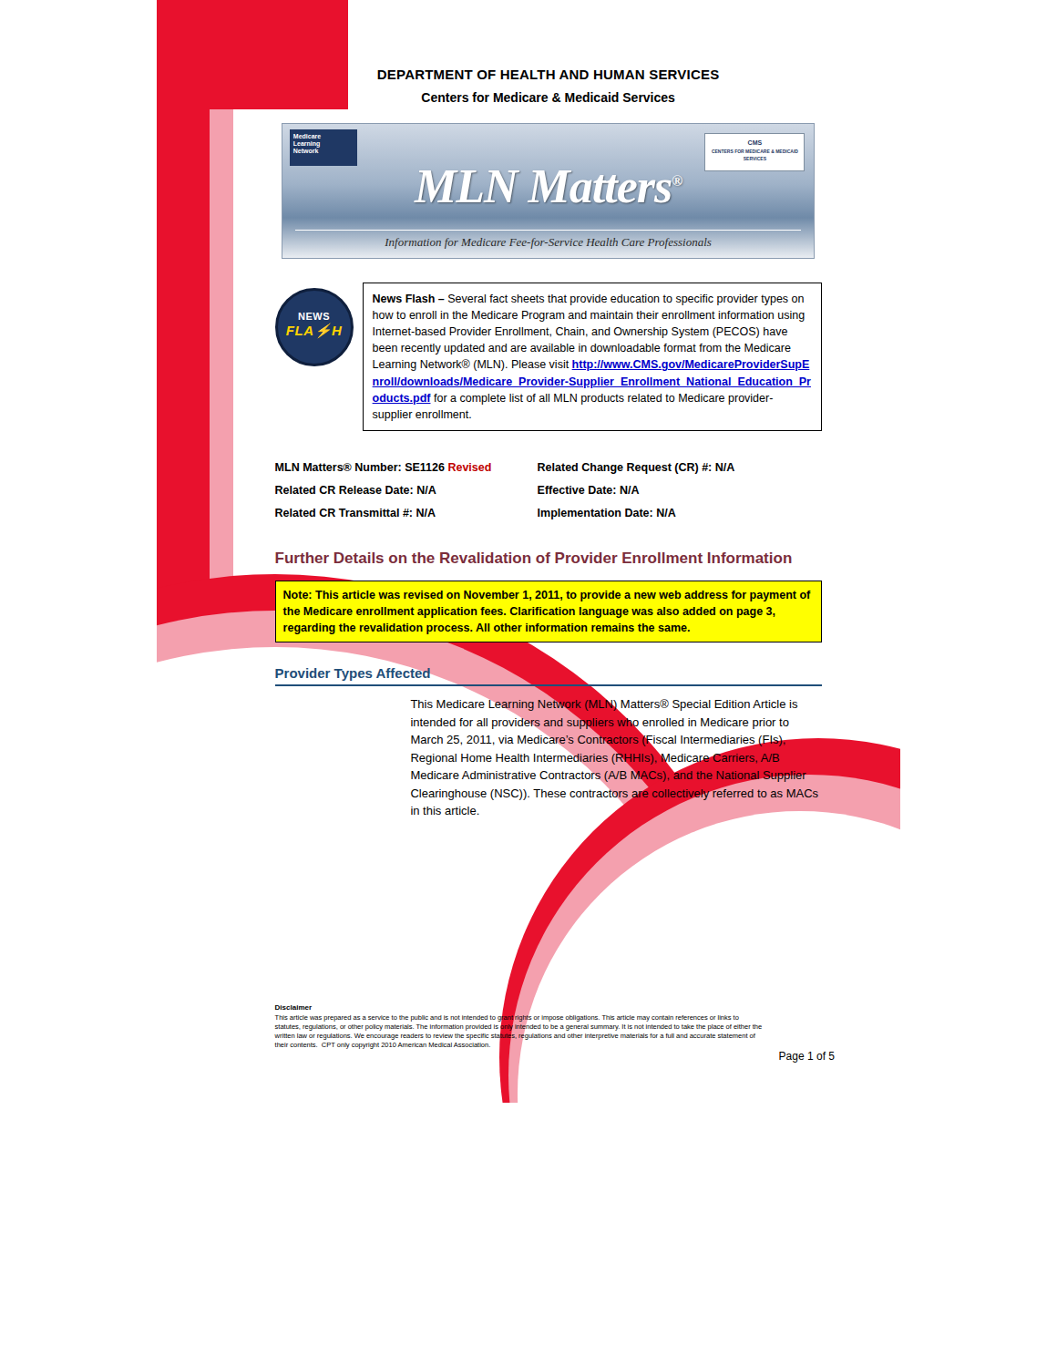DEPARTMENT OF HEALTH AND HUMAN SERVICES
Centers for Medicare & Medicaid Services
Medicare
Learning
Network
CMS
CENTERS FOR MEDICARE & MEDICAID SERVICES
MLN Matters®
Information for Medicare Fee-for-Service Health Care Professionals
NEWS FLA⚡H
News Flash – Several fact sheets that provide education to specific provider types on how to enroll in the Medicare Program and maintain their enrollment information using Internet-based Provider Enrollment, Chain, and Ownership System (PECOS) have been recently updated and are available in downloadable format from the Medicare Learning Network® (MLN). Please visit http://www.CMS.gov/MedicareProviderSupEnroll/downloads/Medicare_Provider-Supplier_Enrollment_National_Education_Products.pdf for a complete list of all MLN products related to Medicare provider-supplier enrollment.
| MLN Matters® Number: SE1126 Revised | Related Change Request (CR) #: N/A |
| Related CR Release Date: N/A | Effective Date: N/A |
| Related CR Transmittal #: N/A | Implementation Date: N/A |
Further Details on the Revalidation of Provider Enrollment Information
Note: This article was revised on November 1, 2011, to provide a new web address for payment of the Medicare enrollment application fees. Clarification language was also added on page 3, regarding the revalidation process. All other information remains the same.
Provider Types Affected
This Medicare Learning Network (MLN) Matters® Special Edition Article is intended for all providers and suppliers who enrolled in Medicare prior to March 25, 2011, via Medicare’s Contractors (Fiscal Intermediaries (FIs), Regional Home Health Intermediaries (RHHIs), Medicare Carriers, A/B Medicare Administrative Contractors (A/B MACs), and the National Supplier Clearinghouse (NSC)). These contractors are collectively referred to as MACs in this article.
Disclaimer
This article was prepared as a service to the public and is not intended to grant rights or impose obligations. This article may contain references or links to statutes, regulations, or other policy materials. The information provided is only intended to be a general summary. It is not intended to take the place of either the written law or regulations. We encourage readers to review the specific statutes, regulations and other interpretive materials for a full and accurate statement of their contents. CPT only copyright 2010 American Medical Association.
Page 1 of 5